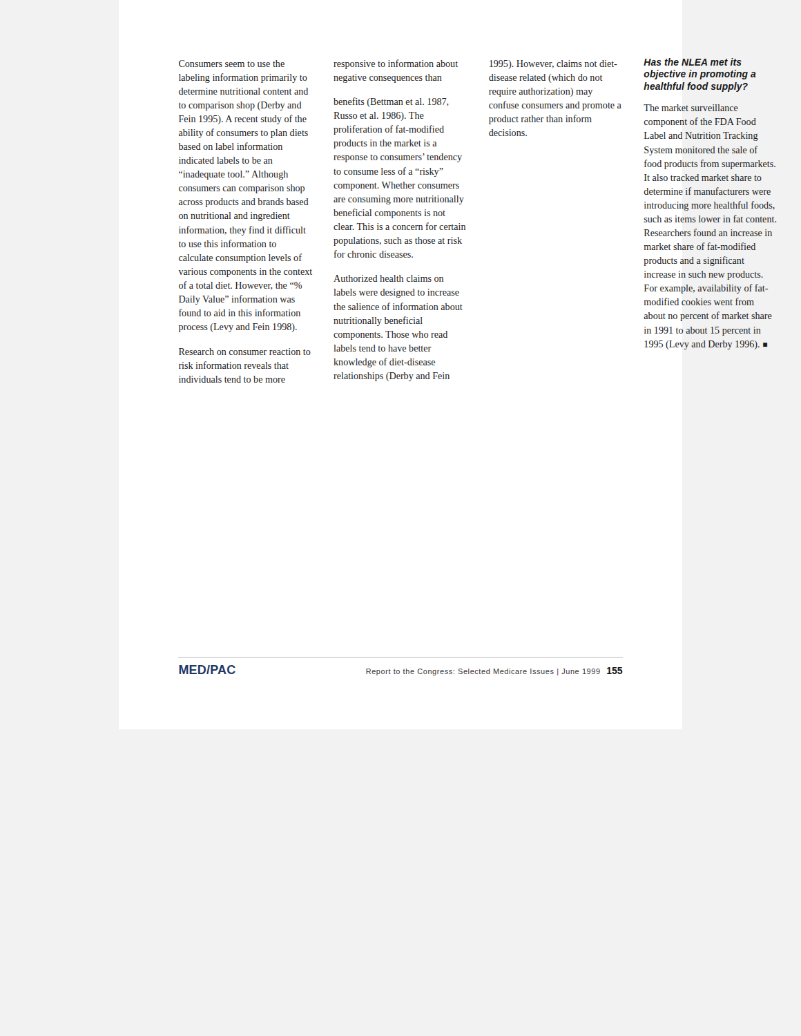Consumers seem to use the labeling information primarily to determine nutritional content and to comparison shop (Derby and Fein 1995). A recent study of the ability of consumers to plan diets based on label information indicated labels to be an “inadequate tool.” Although consumers can comparison shop across products and brands based on nutritional and ingredient information, they find it difficult to use this information to calculate consumption levels of various components in the context of a total diet. However, the “% Daily Value” information was found to aid in this information process (Levy and Fein 1998).
Research on consumer reaction to risk information reveals that individuals tend to be more responsive to information about negative consequences than
benefits (Bettman et al. 1987, Russo et al. 1986). The proliferation of fat-modified products in the market is a response to consumers’ tendency to consume less of a “risky” component. Whether consumers are consuming more nutritionally beneficial components is not clear. This is a concern for certain populations, such as those at risk for chronic diseases.
Authorized health claims on labels were designed to increase the salience of information about nutritionally beneficial components. Those who read labels tend to have better knowledge of diet-disease relationships (Derby and Fein 1995). However, claims not diet-disease related (which do not require authorization) may confuse consumers and promote a product rather than inform decisions.
Has the NLEA met its objective in promoting a healthful food supply?
The market surveillance component of the FDA Food Label and Nutrition Tracking System monitored the sale of food products from supermarkets. It also tracked market share to determine if manufacturers were introducing more healthful foods, such as items lower in fat content. Researchers found an increase in market share of fat-modified products and a significant increase in such new products. For example, availability of fat-modified cookies went from about no percent of market share in 1991 to about 15 percent in 1995 (Levy and Derby 1996). ■
MED/PAC
Report to the Congress: Selected Medicare Issues | June 1999 155